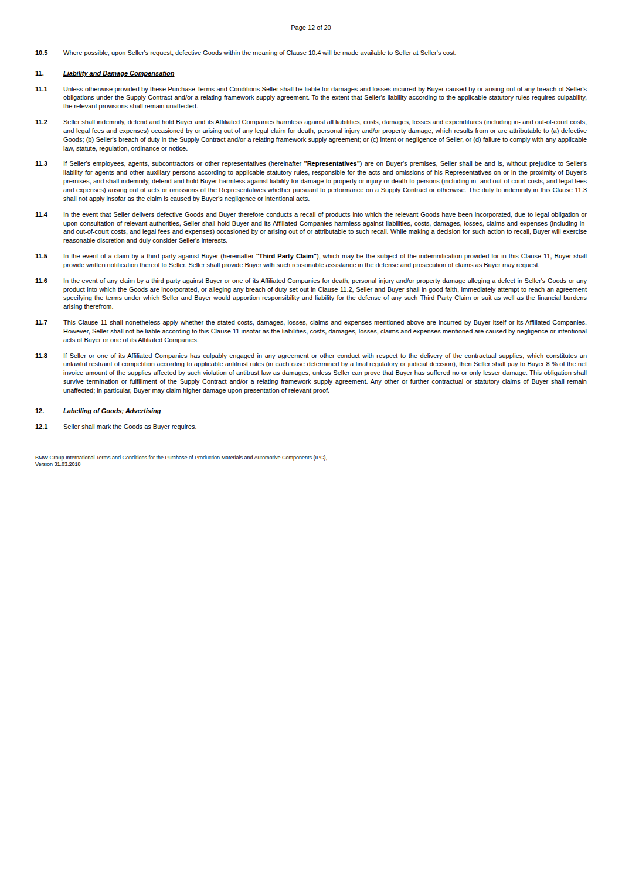Page 12 of 20
10.5
Where possible, upon Seller's request, defective Goods within the meaning of Clause 10.4 will be made available to Seller at Seller's cost.
11.
Liability and Damage Compensation
11.1
Unless otherwise provided by these Purchase Terms and Conditions Seller shall be liable for damages and losses incurred by Buyer caused by or arising out of any breach of Seller's obligations under the Supply Contract and/or a relating framework supply agreement. To the extent that Seller's liability according to the applicable statutory rules requires culpability, the relevant provisions shall remain unaffected.
11.2
Seller shall indemnify, defend and hold Buyer and its Affiliated Companies harmless against all liabilities, costs, damages, losses and expenditures (including in- and out-of-court costs, and legal fees and expenses) occasioned by or arising out of any legal claim for death, personal injury and/or property damage, which results from or are attributable to (a) defective Goods; (b) Seller's breach of duty in the Supply Contract and/or a relating framework supply agreement; or (c) intent or negligence of Seller, or (d) failure to comply with any applicable law, statute, regulation, ordinance or notice.
11.3
If Seller's employees, agents, subcontractors or other representatives (hereinafter "Representatives") are on Buyer's premises, Seller shall be and is, without prejudice to Seller's liability for agents and other auxiliary persons according to applicable statutory rules, responsible for the acts and omissions of his Representatives on or in the proximity of Buyer's premises, and shall indemnify, defend and hold Buyer harmless against liability for damage to property or injury or death to persons (including in- and out-of-court costs, and legal fees and expenses) arising out of acts or omissions of the Representatives whether pursuant to performance on a Supply Contract or otherwise. The duty to indemnify in this Clause 11.3 shall not apply insofar as the claim is caused by Buyer's negligence or intentional acts.
11.4
In the event that Seller delivers defective Goods and Buyer therefore conducts a recall of products into which the relevant Goods have been incorporated, due to legal obligation or upon consultation of relevant authorities, Seller shall hold Buyer and its Affiliated Companies harmless against liabilities, costs, damages, losses, claims and expenses (including in- and out-of-court costs, and legal fees and expenses) occasioned by or arising out of or attributable to such recall. While making a decision for such action to recall, Buyer will exercise reasonable discretion and duly consider Seller's interests.
11.5
In the event of a claim by a third party against Buyer (hereinafter "Third Party Claim"), which may be the subject of the indemnification provided for in this Clause 11, Buyer shall provide written notification thereof to Seller. Seller shall provide Buyer with such reasonable assistance in the defense and prosecution of claims as Buyer may request.
11.6
In the event of any claim by a third party against Buyer or one of its Affiliated Companies for death, personal injury and/or property damage alleging a defect in Seller's Goods or any product into which the Goods are incorporated, or alleging any breach of duty set out in Clause 11.2, Seller and Buyer shall in good faith, immediately attempt to reach an agreement specifying the terms under which Seller and Buyer would apportion responsibility and liability for the defense of any such Third Party Claim or suit as well as the financial burdens arising therefrom.
11.7
This Clause 11 shall nonetheless apply whether the stated costs, damages, losses, claims and expenses mentioned above are incurred by Buyer itself or its Affiliated Companies. However, Seller shall not be liable according to this Clause 11 insofar as the liabilities, costs, damages, losses, claims and expenses mentioned are caused by negligence or intentional acts of Buyer or one of its Affiliated Companies.
11.8
If Seller or one of its Affiliated Companies has culpably engaged in any agreement or other conduct with respect to the delivery of the contractual supplies, which constitutes an unlawful restraint of competition according to applicable antitrust rules (in each case determined by a final regulatory or judicial decision), then Seller shall pay to Buyer 8 % of the net invoice amount of the supplies affected by such violation of antitrust law as damages, unless Seller can prove that Buyer has suffered no or only lesser damage. This obligation shall survive termination or fulfillment of the Supply Contract and/or a relating framework supply agreement. Any other or further contractual or statutory claims of Buyer shall remain unaffected; in particular, Buyer may claim higher damage upon presentation of relevant proof.
12.
Labelling of Goods; Advertising
12.1
Seller shall mark the Goods as Buyer requires.
BMW Group International Terms and Conditions for the Purchase of Production Materials and Automotive Components (IPC),
Version 31.03.2018